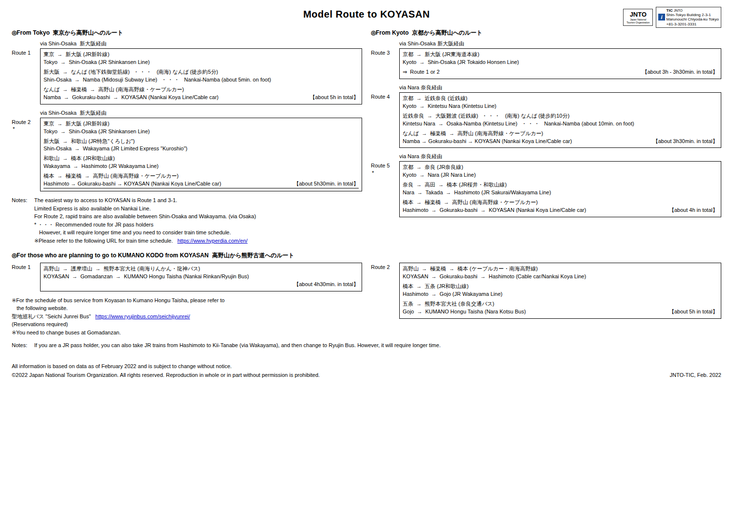JNTOJapan National
Tourism Organization
i TIC JNTO
Shin-Tokyo Building 2-3-1
Marunouchi Chiyoda-ku Tokyo
+81-3-3201-3331
Model Route to KOYASAN
◎From Tokyo 東京から高野山へのルート
via Shin-Osaka 新大阪経由
Route 1
東京→新大阪 (JR新幹線)
Tokyo→Shin-Osaka (JR Shinkansen Line)
新大阪→なんば (地下鉄御堂筋線)・・・(南海) なんば (徒歩約5分)
Shin-Osaka→Namba (Midosuji Subway Line)・・・Nankai-Namba (about 5min. on foot)
なんば→極楽橋→高野山 (南海高野線・ケーブルカー)
Namba→Gokuraku-bashi→KOYASAN (Nankai Koya Line/Cable car)【about 5h in total】
via Shin-Osaka 新大阪経由
Route 2*
東京→新大阪 (JR新幹線)
Tokyo→Shin-Osaka (JR Shinkansen Line)
新大阪→和歌山 (JR特急"くろしお")
Shin-Osaka→Wakayama (JR Limited Express "Kuroshio")
和歌山→橋本 (JR和歌山線)
Wakayama→Hashimoto (JR Wakayama Line)
橋本→極楽橋→高野山 (南海高野線・ケーブルカー)
Hashimoto → Gokuraku-bashi → KOYASAN (Nankai Koya Line/Cable car)【about 5h30min. in total】
Notes:
The easiest way to access to KOYASAN is Route 1 and 3-1.
Limited Express is also available on Nankai Line.
For Route 2, rapid trains are also available between Shin-Osaka and Wakayama. (via Osaka)
* ・・・ Recommended route for JR pass holders
However, it will require longer time and you need to consider train time schedule.
※Please refer to the following URL for train time schedule. https://www.hyperdia.com/en/
◎From Kyoto 京都から高野山へのルート
via Shin-Osaka 新大阪経由
Route 3
京都→新大阪 (JR東海道本線)
Kyoto→Shin-Osaka (JR Tokaido Honsen Line)
⇒ Route 1 or 2【about 3h - 3h30min. in total】
via Nara 奈良経由
Route 4
京都→近鉄奈良 (近鉄線)
Kyoto→Kintetsu Nara (Kintetsu Line)
近鉄奈良→大阪難波 (近鉄線)・・・(南海) なんば (徒歩約10分)
Kintetsu Nara→Osaka-Namba (Kintetsu Line)・・・Nankai-Namba (about 10min. on foot)
なんば→極楽橋→高野山 (南海高野線・ケーブルカー)
Namba → Gokuraku-bashi → KOYASAN (Nankai Koya Line/Cable car)【about 3h30min. in total】
via Nara 奈良経由
Route 5*
京都→奈良 (JR奈良線)
Kyoto→Nara (JR Nara Line)
奈良→高田→橋本 (JR桜井・和歌山線)
Nara→Takada→Hashimoto (JR Sakurai/Wakayama Line)
橋本→極楽橋→高野山 (南海高野線・ケーブルカー)
Hashimoto→Gokuraku-bashi→KOYASAN (Nankai Koya Line/Cable car)【about 4h in total】
◎For those who are planning to go to KUMANO KODO from KOYASAN 高野山から熊野古道へのルート
Route 1
高野山→護摩壇山→熊野本宮大社 (南海りんかん・龍神バス)
KOYASAN→Gomadanzan→KUMANO Hongu Taisha (Nankai Rinkan/Ryujin Bus)
【about 4h30min. in total】
※For the schedule of bus service from Koyasan to Kumano Hongu Taisha, please refer to
the following website.
聖地巡礼バス "Seichi Junrei Bus" https://www.ryujinbus.com/seichijyunrei/
(Reservations required)
※You need to change buses at Gomadanzan.
Route 2
高野山→極楽橋→橋本 (ケーブルカー・南海高野線)
KOYASAN→Gokuraku-bashi→Hashimoto (Cable car/Nankai Koya Line)
橋本→五条 (JR和歌山線)
Hashimoto→Gojo (JR Wakayama Line)
五条→熊野本宮大社 (奈良交通バス)
Gojo→KUMANO Hongu Taisha (Nara Kotsu Bus)【about 5h in total】
Notes:
If you are a JR pass holder, you can also take JR trains from Hashimoto to Kii-Tanabe (via Wakayama), and then change to Ryujin Bus. However, it will require longer time.
All information is based on data as of February 2022 and is subject to change without notice.
©2022 Japan National Tourism Organization. All rights reserved. Reproduction in whole or in part without permission is prohibited. JNTO-TIC, Feb. 2022